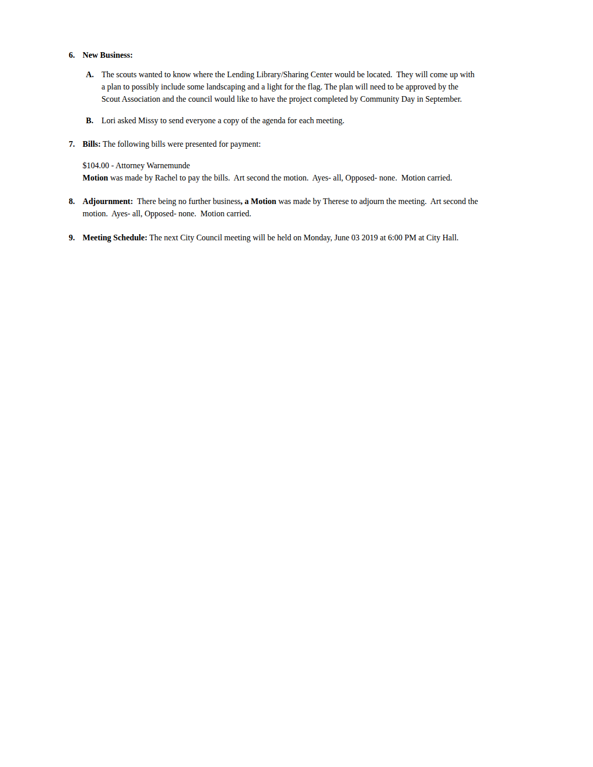New Business:
The scouts wanted to know where the Lending Library/Sharing Center would be located. They will come up with a plan to possibly include some landscaping and a light for the flag. The plan will need to be approved by the Scout Association and the council would like to have the project completed by Community Day in September.
Lori asked Missy to send everyone a copy of the agenda for each meeting.
Bills: The following bills were presented for payment:
$104.00 - Attorney Warnemunde
Motion was made by Rachel to pay the bills. Art second the motion. Ayes- all, Opposed- none. Motion carried.
Adjournment: There being no further business, a Motion was made by Therese to adjourn the meeting. Art second the motion. Ayes- all, Opposed- none. Motion carried.
Meeting Schedule: The next City Council meeting will be held on Monday, June 03 2019 at 6:00 PM at City Hall.